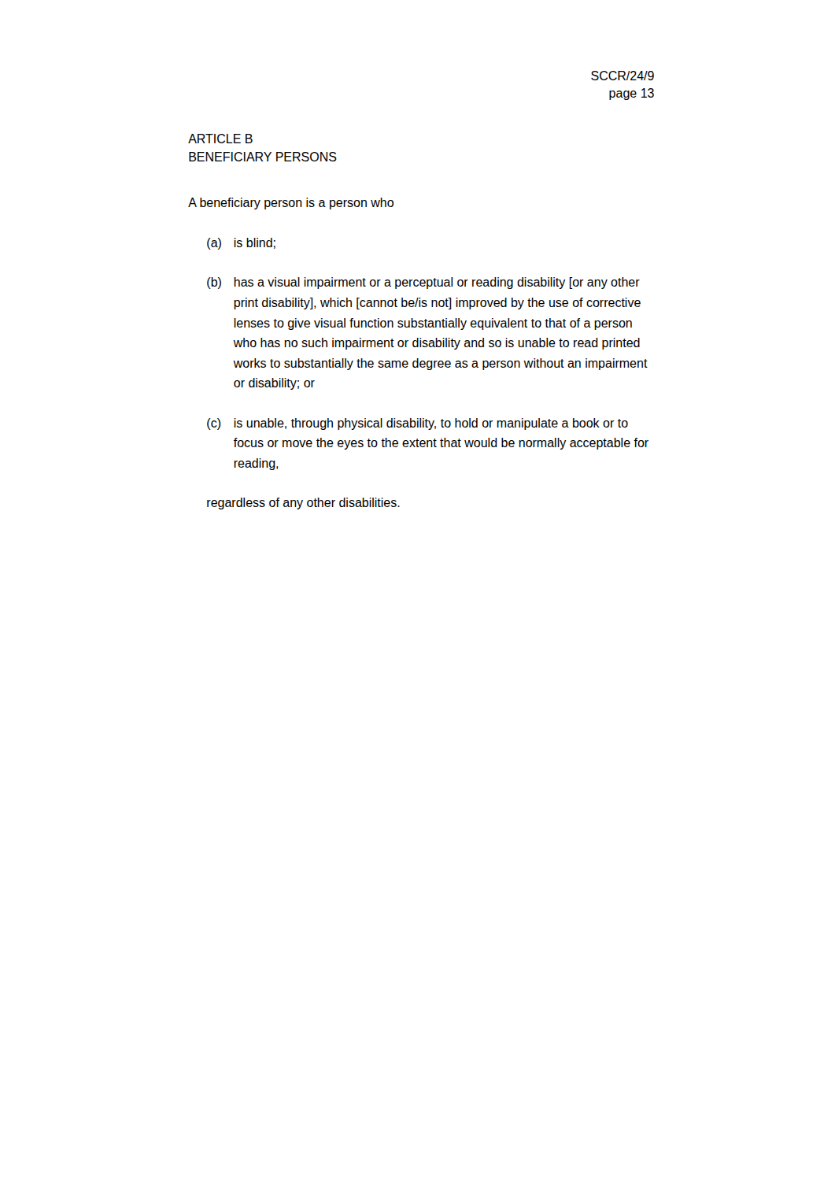SCCR/24/9
page 13
ARTICLE B BENEFICIARY PERSONS
A beneficiary person is a person who
(a) is blind;
(b) has a visual impairment or a perceptual or reading disability [or any other print disability], which [cannot be/is not] improved by the use of corrective lenses to give visual function substantially equivalent to that of a person who has no such impairment or disability and so is unable to read printed works to substantially the same degree as a person without an impairment or disability; or
(c) is unable, through physical disability, to hold or manipulate a book or to focus or move the eyes to the extent that would be normally acceptable for reading,
regardless of any other disabilities.